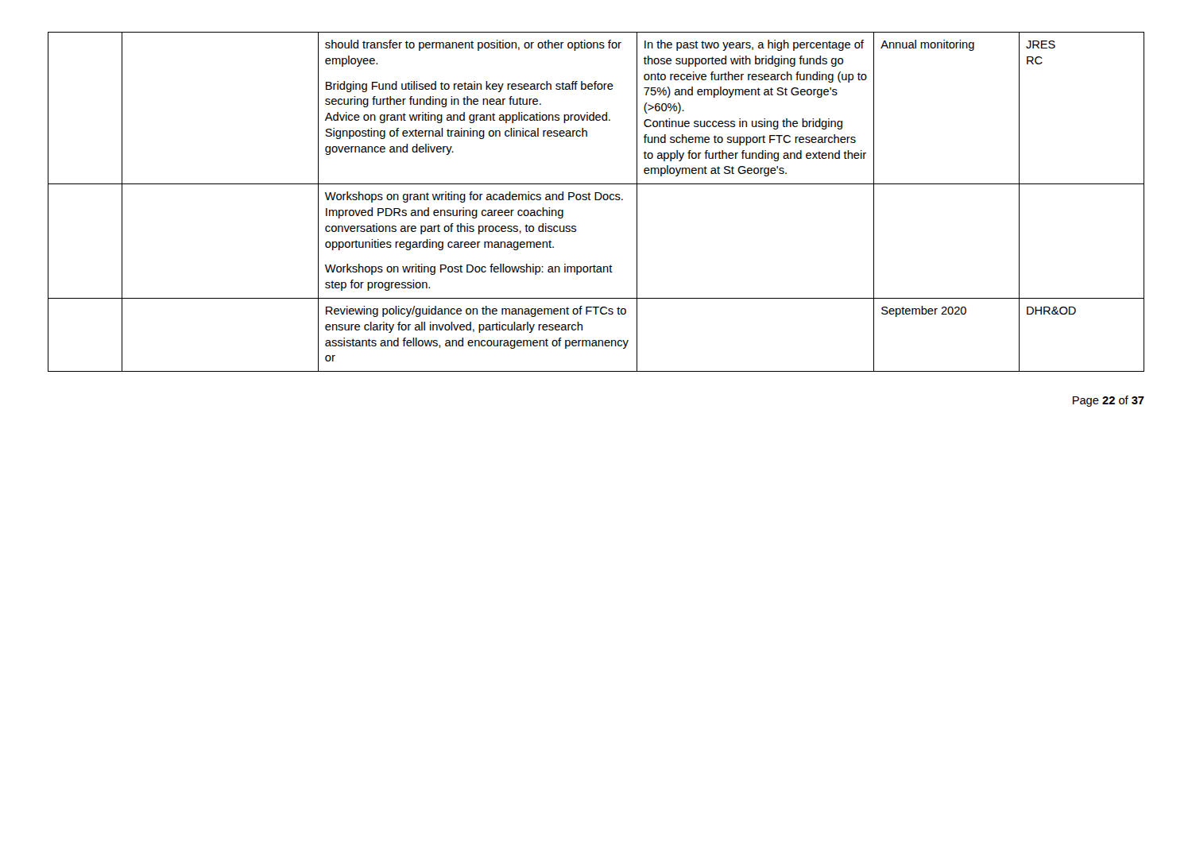| | | should transfer to permanent position, or other options for employee. Bridging Fund utilised to retain key research staff before securing further funding in the near future. Advice on grant writing and grant applications provided. Signposting of external training on clinical research governance and delivery. | In the past two years, a high percentage of those supported with bridging funds go onto receive further research funding (up to 75%) and employment at St George's (>60%). Continue success in using the bridging fund scheme to support FTC researchers to apply for further funding and extend their employment at St George's. | Annual monitoring | JRES RC |
| | | Workshops on grant writing for academics and Post Docs. Improved PDRs and ensuring career coaching conversations are part of this process, to discuss opportunities regarding career management. Workshops on writing Post Doc fellowship: an important step for progression. | | | |
| | | Reviewing policy/guidance on the management of FTCs to ensure clarity for all involved, particularly research assistants and fellows, and encouragement of permanency or | | September 2020 | DHR&OD |
Page 22 of 37